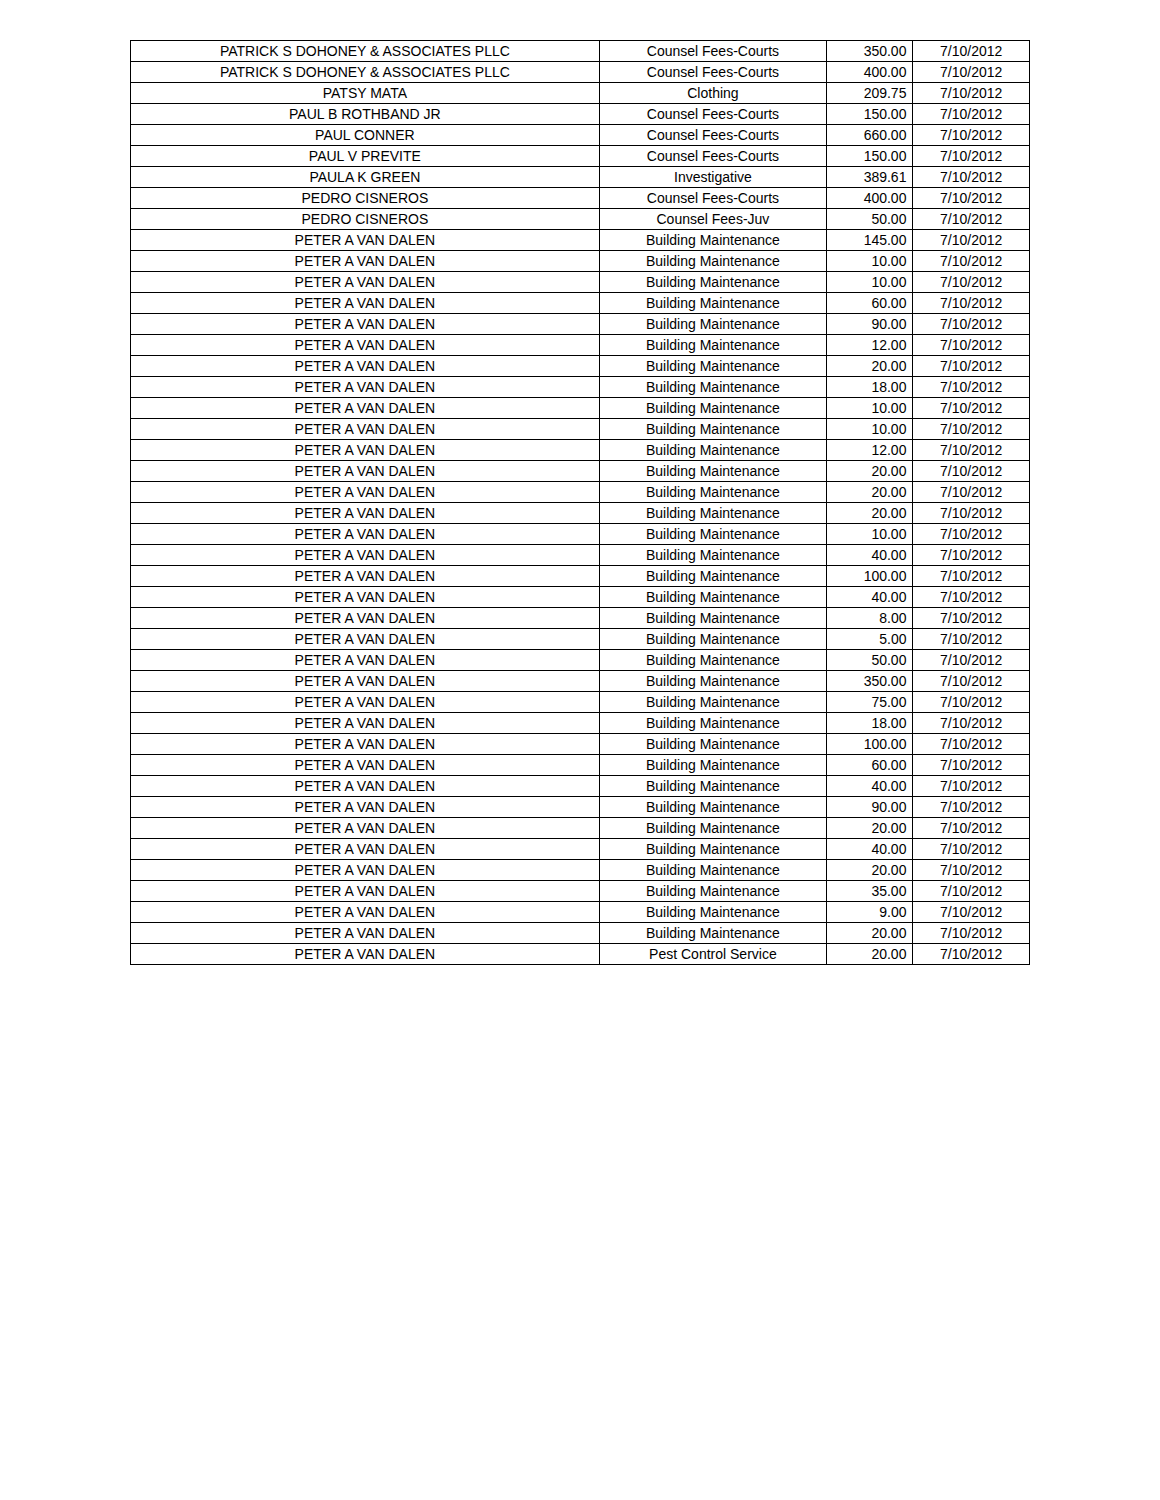| PATRICK S DOHONEY & ASSOCIATES PLLC | Counsel Fees-Courts | 350.00 | 7/10/2012 |
| PATRICK S DOHONEY & ASSOCIATES PLLC | Counsel Fees-Courts | 400.00 | 7/10/2012 |
| PATSY MATA | Clothing | 209.75 | 7/10/2012 |
| PAUL B ROTHBAND JR | Counsel Fees-Courts | 150.00 | 7/10/2012 |
| PAUL CONNER | Counsel Fees-Courts | 660.00 | 7/10/2012 |
| PAUL V PREVITE | Counsel Fees-Courts | 150.00 | 7/10/2012 |
| PAULA K GREEN | Investigative | 389.61 | 7/10/2012 |
| PEDRO CISNEROS | Counsel Fees-Courts | 400.00 | 7/10/2012 |
| PEDRO CISNEROS | Counsel Fees-Juv | 50.00 | 7/10/2012 |
| PETER A VAN DALEN | Building Maintenance | 145.00 | 7/10/2012 |
| PETER A VAN DALEN | Building Maintenance | 10.00 | 7/10/2012 |
| PETER A VAN DALEN | Building Maintenance | 10.00 | 7/10/2012 |
| PETER A VAN DALEN | Building Maintenance | 60.00 | 7/10/2012 |
| PETER A VAN DALEN | Building Maintenance | 90.00 | 7/10/2012 |
| PETER A VAN DALEN | Building Maintenance | 12.00 | 7/10/2012 |
| PETER A VAN DALEN | Building Maintenance | 20.00 | 7/10/2012 |
| PETER A VAN DALEN | Building Maintenance | 18.00 | 7/10/2012 |
| PETER A VAN DALEN | Building Maintenance | 10.00 | 7/10/2012 |
| PETER A VAN DALEN | Building Maintenance | 10.00 | 7/10/2012 |
| PETER A VAN DALEN | Building Maintenance | 12.00 | 7/10/2012 |
| PETER A VAN DALEN | Building Maintenance | 20.00 | 7/10/2012 |
| PETER A VAN DALEN | Building Maintenance | 20.00 | 7/10/2012 |
| PETER A VAN DALEN | Building Maintenance | 20.00 | 7/10/2012 |
| PETER A VAN DALEN | Building Maintenance | 10.00 | 7/10/2012 |
| PETER A VAN DALEN | Building Maintenance | 40.00 | 7/10/2012 |
| PETER A VAN DALEN | Building Maintenance | 100.00 | 7/10/2012 |
| PETER A VAN DALEN | Building Maintenance | 40.00 | 7/10/2012 |
| PETER A VAN DALEN | Building Maintenance | 8.00 | 7/10/2012 |
| PETER A VAN DALEN | Building Maintenance | 5.00 | 7/10/2012 |
| PETER A VAN DALEN | Building Maintenance | 50.00 | 7/10/2012 |
| PETER A VAN DALEN | Building Maintenance | 350.00 | 7/10/2012 |
| PETER A VAN DALEN | Building Maintenance | 75.00 | 7/10/2012 |
| PETER A VAN DALEN | Building Maintenance | 18.00 | 7/10/2012 |
| PETER A VAN DALEN | Building Maintenance | 100.00 | 7/10/2012 |
| PETER A VAN DALEN | Building Maintenance | 60.00 | 7/10/2012 |
| PETER A VAN DALEN | Building Maintenance | 40.00 | 7/10/2012 |
| PETER A VAN DALEN | Building Maintenance | 90.00 | 7/10/2012 |
| PETER A VAN DALEN | Building Maintenance | 20.00 | 7/10/2012 |
| PETER A VAN DALEN | Building Maintenance | 40.00 | 7/10/2012 |
| PETER A VAN DALEN | Building Maintenance | 20.00 | 7/10/2012 |
| PETER A VAN DALEN | Building Maintenance | 35.00 | 7/10/2012 |
| PETER A VAN DALEN | Building Maintenance | 9.00 | 7/10/2012 |
| PETER A VAN DALEN | Building Maintenance | 20.00 | 7/10/2012 |
| PETER A VAN DALEN | Pest Control Service | 20.00 | 7/10/2012 |